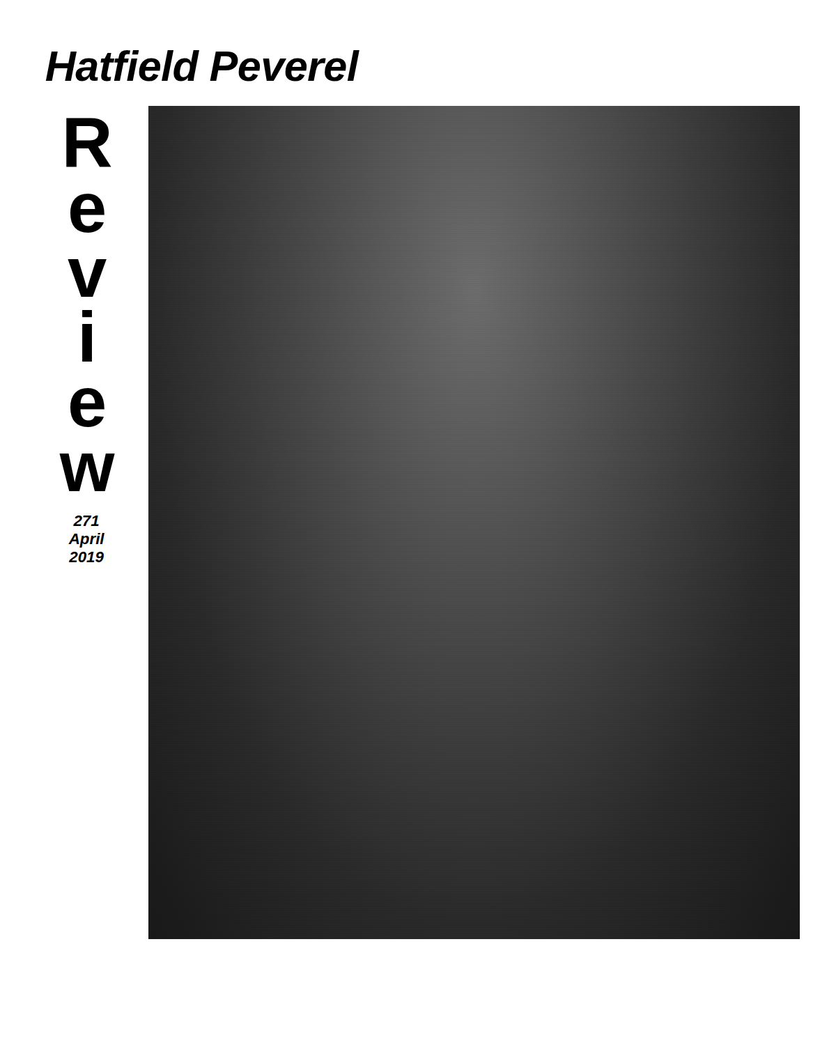Hatfield Peverel
R e v i e w
271 April 2019
Cover photograph: a shepherd with his crook and dog.